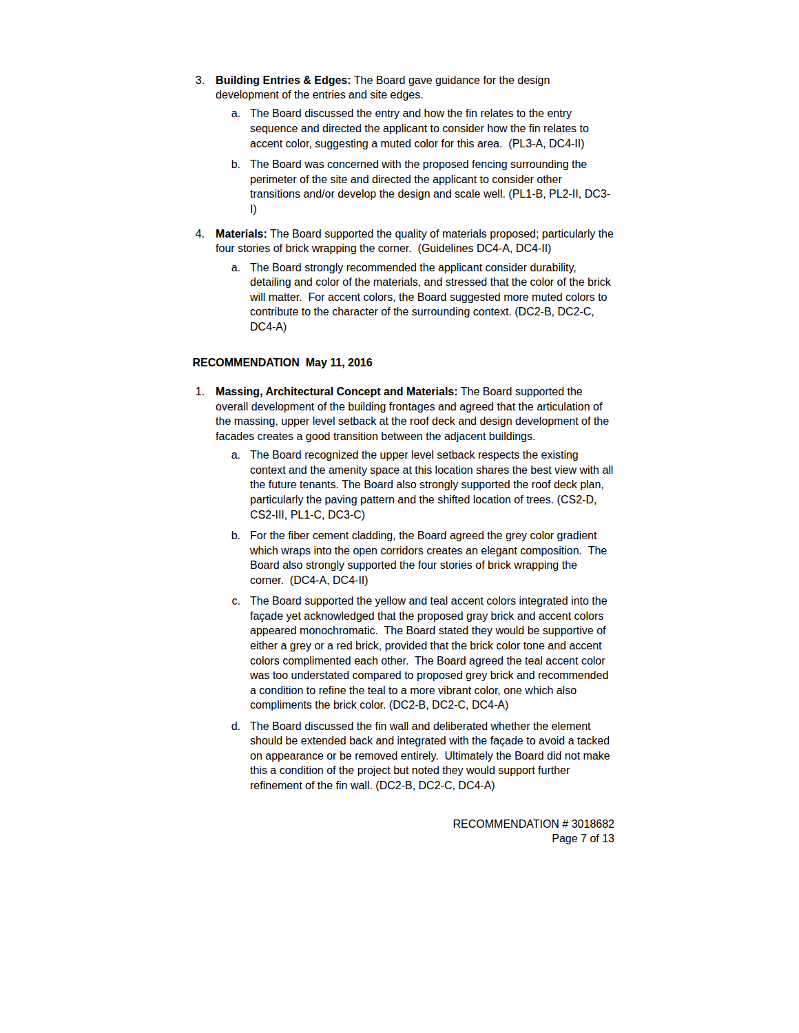Building Entries & Edges: The Board gave guidance for the design development of the entries and site edges.
The Board discussed the entry and how the fin relates to the entry sequence and directed the applicant to consider how the fin relates to accent color, suggesting a muted color for this area. (PL3-A, DC4-II)
The Board was concerned with the proposed fencing surrounding the perimeter of the site and directed the applicant to consider other transitions and/or develop the design and scale well. (PL1-B, PL2-II, DC3-I)
Materials: The Board supported the quality of materials proposed; particularly the four stories of brick wrapping the corner. (Guidelines DC4-A, DC4-II)
The Board strongly recommended the applicant consider durability, detailing and color of the materials, and stressed that the color of the brick will matter. For accent colors, the Board suggested more muted colors to contribute to the character of the surrounding context. (DC2-B, DC2-C, DC4-A)
RECOMMENDATION May 11, 2016
Massing, Architectural Concept and Materials: The Board supported the overall development of the building frontages and agreed that the articulation of the massing, upper level setback at the roof deck and design development of the facades creates a good transition between the adjacent buildings.
The Board recognized the upper level setback respects the existing context and the amenity space at this location shares the best view with all the future tenants. The Board also strongly supported the roof deck plan, particularly the paving pattern and the shifted location of trees. (CS2-D, CS2-III, PL1-C, DC3-C)
For the fiber cement cladding, the Board agreed the grey color gradient which wraps into the open corridors creates an elegant composition. The Board also strongly supported the four stories of brick wrapping the corner. (DC4-A, DC4-II)
The Board supported the yellow and teal accent colors integrated into the façade yet acknowledged that the proposed gray brick and accent colors appeared monochromatic. The Board stated they would be supportive of either a grey or a red brick, provided that the brick color tone and accent colors complimented each other. The Board agreed the teal accent color was too understated compared to proposed grey brick and recommended a condition to refine the teal to a more vibrant color, one which also compliments the brick color. (DC2-B, DC2-C, DC4-A)
The Board discussed the fin wall and deliberated whether the element should be extended back and integrated with the façade to avoid a tacked on appearance or be removed entirely. Ultimately the Board did not make this a condition of the project but noted they would support further refinement of the fin wall. (DC2-B, DC2-C, DC4-A)
RECOMMENDATION # 3018682
Page 7 of 13